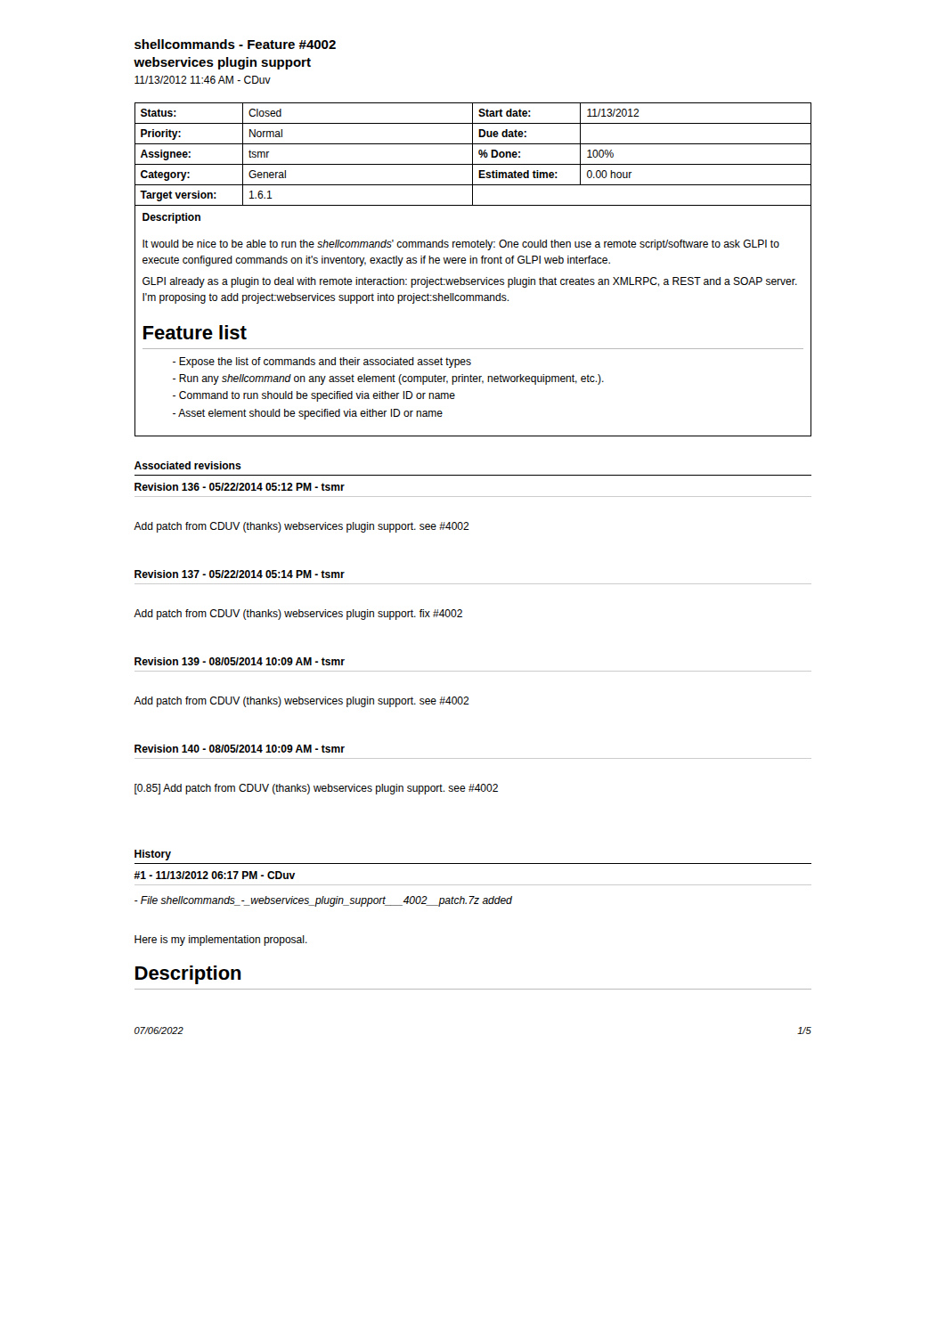shellcommands - Feature #4002webservices plugin support
11/13/2012 11:46 AM - CDuv
| Status: | Closed | Start date: | 11/13/2012 |
| Priority: | Normal | Due date: | |
| Assignee: | tsmr | % Done: | 100% |
| Category: | General | Estimated time: | 0.00 hour |
| Target version: | 1.6.1 | |
Description
It would be nice to be able to run the shellcommands' commands remotely: One could then use a remote script/software to ask GLPI to execute configured commands on it's inventory, exactly as if he were in front of GLPI web interface.
GLPI already as a plugin to deal with remote interaction: project:webservices plugin that creates an XMLRPC, a REST and a SOAP server. I'm proposing to add project:webservices support into project:shellcommands.
Feature list
Expose the list of commands and their associated asset types
Run any shellcommand on any asset element (computer, printer, networkequipment, etc.).
Command to run should be specified via either ID or name
Asset element should be specified via either ID or name
Associated revisions
Revision 136 - 05/22/2014 05:12 PM - tsmr
Add patch from CDUV (thanks) webservices plugin support. see #4002
Revision 137 - 05/22/2014 05:14 PM - tsmr
Add patch from CDUV (thanks) webservices plugin support. fix #4002
Revision 139 - 08/05/2014 10:09 AM - tsmr
Add patch from CDUV (thanks) webservices plugin support. see #4002
Revision 140 - 08/05/2014 10:09 AM - tsmr
[0.85] Add patch from CDUV (thanks) webservices plugin support. see #4002
History
#1 - 11/13/2012 06:17 PM - CDuv
- File shellcommands_-_webservices_plugin_support___4002__patch.7z added
Here is my implementation proposal.
Description
07/06/2022 1/5